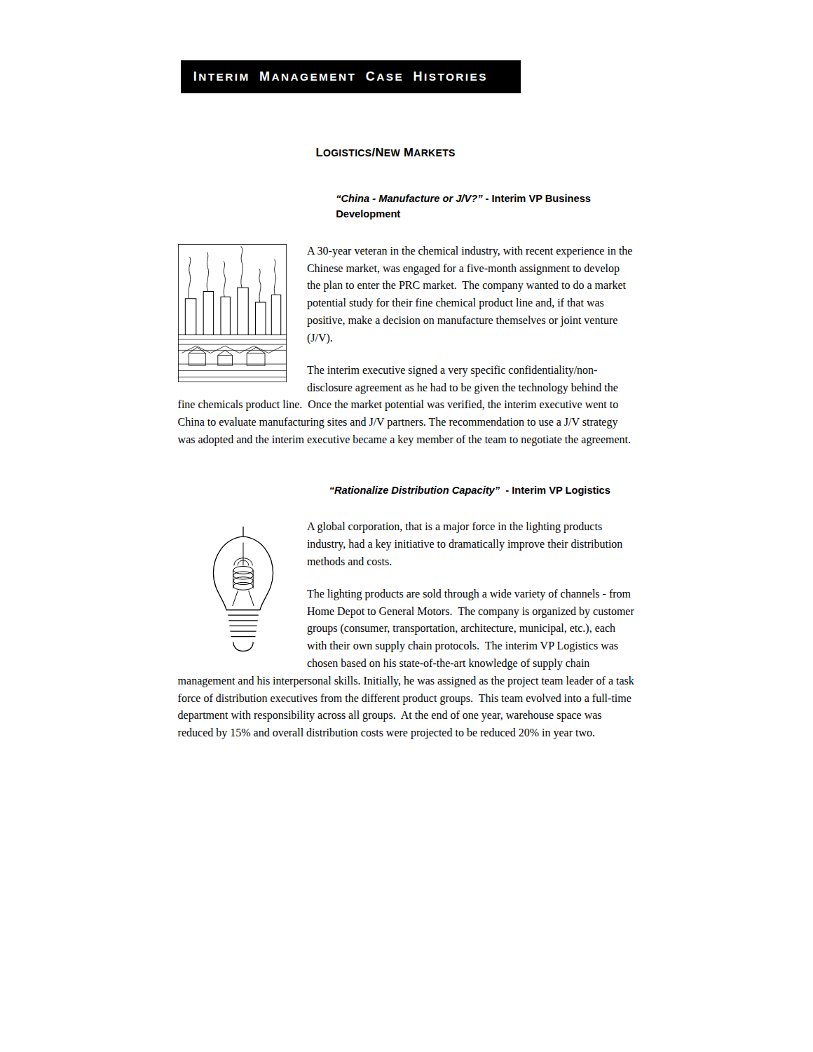INTERIM MANAGEMENT CASE HISTORIES
LOGISTICS/NEW MARKETS
“China - Manufacture or J/V?” - Interim VP Business Development
A 30-year veteran in the chemical industry, with recent experience in the Chinese market, was engaged for a five-month assignment to develop the plan to enter the PRC market. The company wanted to do a market potential study for their fine chemical product line and, if that was positive, make a decision on manufacture themselves or joint venture (J/V).
The interim executive signed a very specific confidentiality/non-disclosure agreement as he had to be given the technology behind the fine chemicals product line. Once the market potential was verified, the interim executive went to China to evaluate manufacturing sites and J/V partners. The recommendation to use a J/V strategy was adopted and the interim executive became a key member of the team to negotiate the agreement.
“Rationalize Distribution Capacity” - Interim VP Logistics
A global corporation, that is a major force in the lighting products industry, had a key initiative to dramatically improve their distribution methods and costs.
The lighting products are sold through a wide variety of channels - from Home Depot to General Motors. The company is organized by customer groups (consumer, transportation, architecture, municipal, etc.), each with their own supply chain protocols. The interim VP Logistics was chosen based on his state-of-the-art knowledge of supply chain management and his interpersonal skills. Initially, he was assigned as the project team leader of a task force of distribution executives from the different product groups. This team evolved into a full-time department with responsibility across all groups. At the end of one year, warehouse space was reduced by 15% and overall distribution costs were projected to be reduced 20% in year two.